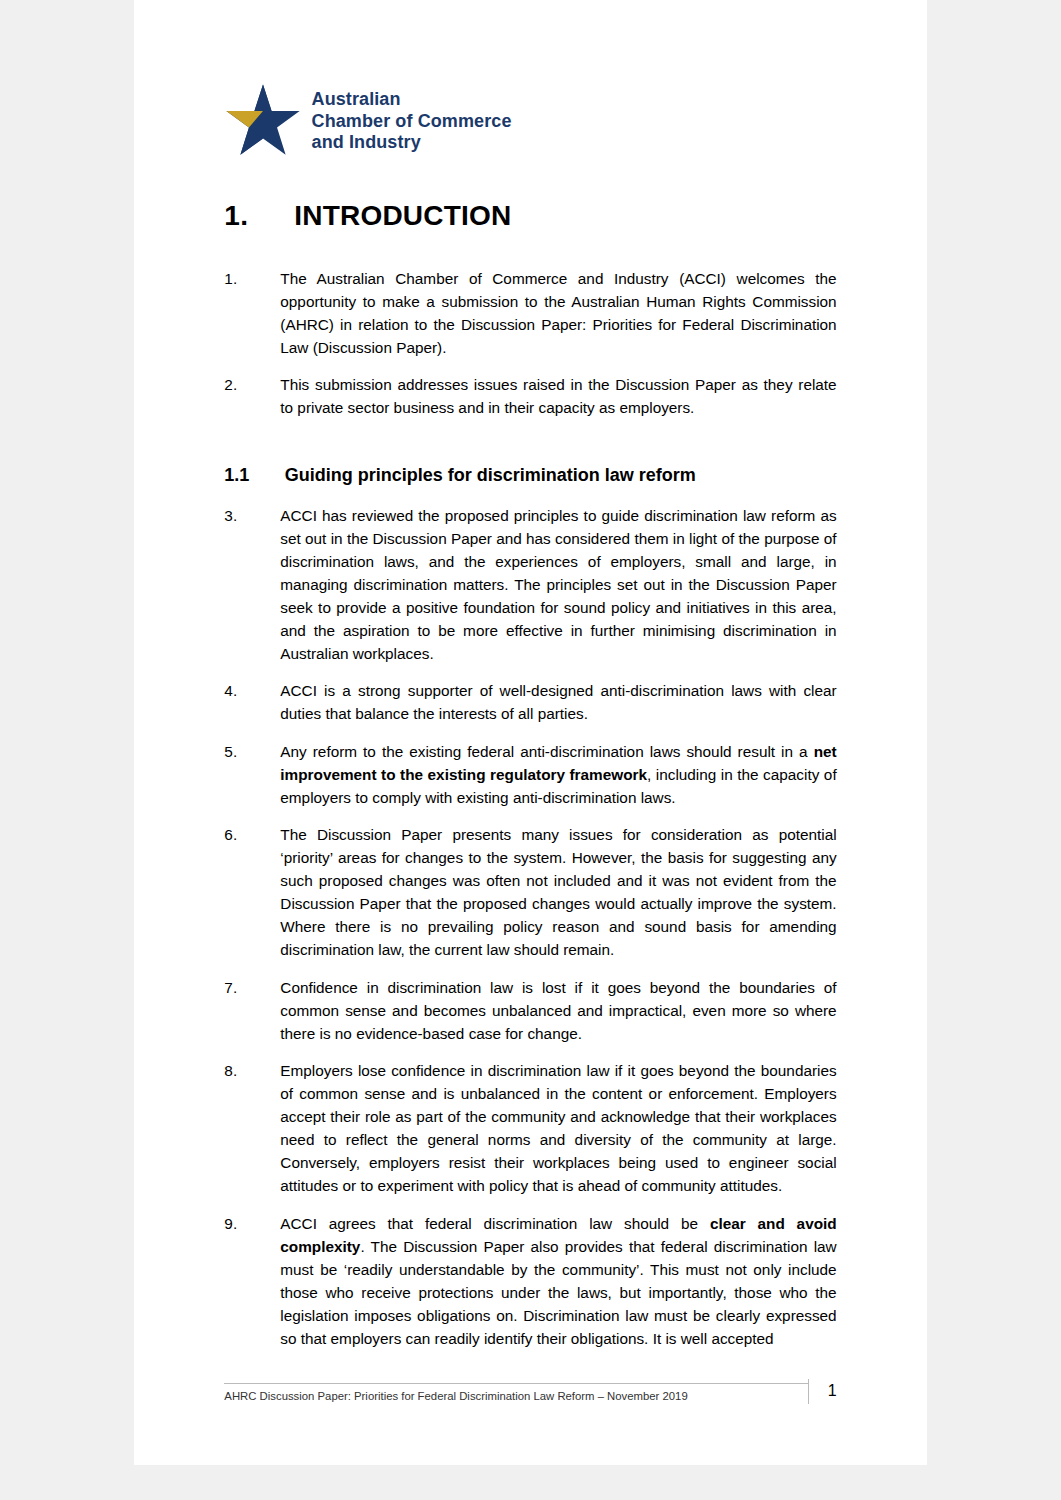Australian
Chamber of Commerce
and Industry
1. INTRODUCTION
The Australian Chamber of Commerce and Industry (ACCI) welcomes the opportunity to make a submission to the Australian Human Rights Commission (AHRC) in relation to the Discussion Paper: Priorities for Federal Discrimination Law (Discussion Paper).
This submission addresses issues raised in the Discussion Paper as they relate to private sector business and in their capacity as employers.
1.1 Guiding principles for discrimination law reform
ACCI has reviewed the proposed principles to guide discrimination law reform as set out in the Discussion Paper and has considered them in light of the purpose of discrimination laws, and the experiences of employers, small and large, in managing discrimination matters. The principles set out in the Discussion Paper seek to provide a positive foundation for sound policy and initiatives in this area, and the aspiration to be more effective in further minimising discrimination in Australian workplaces.
ACCI is a strong supporter of well-designed anti-discrimination laws with clear duties that balance the interests of all parties.
Any reform to the existing federal anti-discrimination laws should result in a net improvement to the existing regulatory framework, including in the capacity of employers to comply with existing anti-discrimination laws.
The Discussion Paper presents many issues for consideration as potential ‘priority’ areas for changes to the system. However, the basis for suggesting any such proposed changes was often not included and it was not evident from the Discussion Paper that the proposed changes would actually improve the system. Where there is no prevailing policy reason and sound basis for amending discrimination law, the current law should remain.
Confidence in discrimination law is lost if it goes beyond the boundaries of common sense and becomes unbalanced and impractical, even more so where there is no evidence-based case for change.
Employers lose confidence in discrimination law if it goes beyond the boundaries of common sense and is unbalanced in the content or enforcement. Employers accept their role as part of the community and acknowledge that their workplaces need to reflect the general norms and diversity of the community at large. Conversely, employers resist their workplaces being used to engineer social attitudes or to experiment with policy that is ahead of community attitudes.
ACCI agrees that federal discrimination law should be clear and avoid complexity. The Discussion Paper also provides that federal discrimination law must be ‘readily understandable by the community’. This must not only include those who receive protections under the laws, but importantly, those who the legislation imposes obligations on. Discrimination law must be clearly expressed so that employers can readily identify their obligations. It is well accepted
AHRC Discussion Paper: Priorities for Federal Discrimination Law Reform – November 2019
1